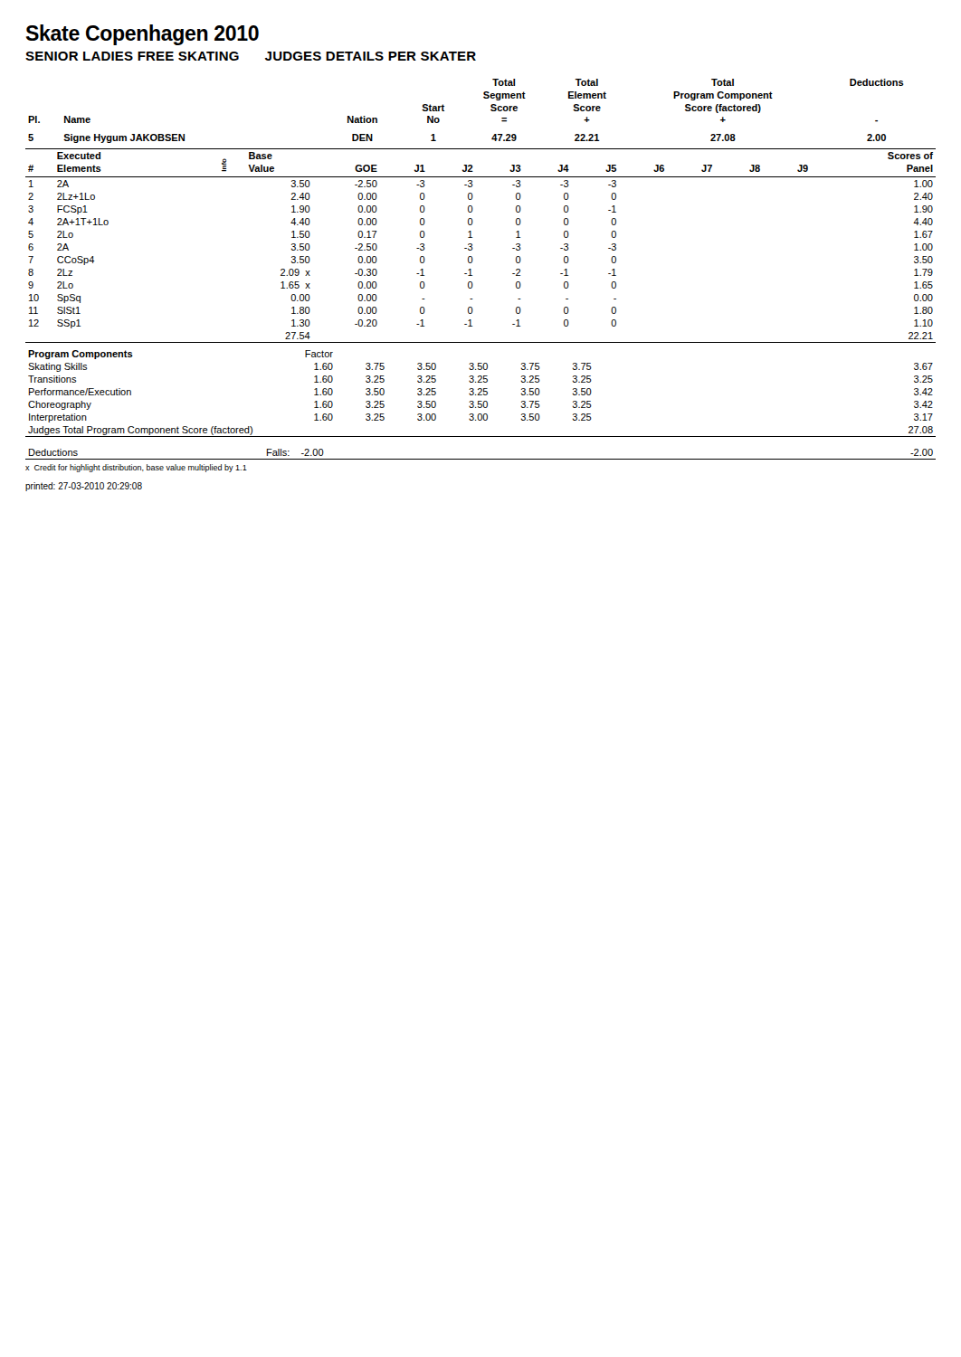Skate Copenhagen 2010
SENIOR LADIES FREE SKATING JUDGES DETAILS PER SKATER
| Pl. | Name | Nation | Start No | Total Segment Score = | Total Element Score + | Total Program Component Score (factored) + | Deductions - |
| --- | --- | --- | --- | --- | --- | --- | --- |
| 5 | Signe Hygum JAKOBSEN | DEN | 1 | 47.29 | 22.21 | 27.08 | 2.00 |
| # | Executed Elements | Info | Base Value | GOE | J1 | J2 | J3 | J4 | J5 | J6 | J7 | J8 | J9 | Scores of Panel |
| --- | --- | --- | --- | --- | --- | --- | --- | --- | --- | --- | --- | --- | --- | --- |
| 1 | 2A | | 3.50 | -2.50 | -3 | -3 | -3 | -3 | -3 | | | | | 1.00 |
| 2 | 2Lz+1Lo | | 2.40 | 0.00 | 0 | 0 | 0 | 0 | 0 | | | | | 2.40 |
| 3 | FCSp1 | | 1.90 | 0.00 | 0 | 0 | 0 | 0 | -1 | | | | | 1.90 |
| 4 | 2A+1T+1Lo | | 4.40 | 0.00 | 0 | 0 | 0 | 0 | 0 | | | | | 4.40 |
| 5 | 2Lo | | 1.50 | 0.17 | 0 | 1 | 1 | 0 | 0 | | | | | 1.67 |
| 6 | 2A | | 3.50 | -2.50 | -3 | -3 | -3 | -3 | -3 | | | | | 1.00 |
| 7 | CCoSp4 | | 3.50 | 0.00 | 0 | 0 | 0 | 0 | 0 | | | | | 3.50 |
| 8 | 2Lz | | 2.09 x | -0.30 | -1 | -1 | -2 | -1 | -1 | | | | | 1.79 |
| 9 | 2Lo | | 1.65 x | 0.00 | 0 | 0 | 0 | 0 | 0 | | | | | 1.65 |
| 10 | SpSq | | 0.00 | 0.00 | - | - | - | - | - | | | | | 0.00 |
| 11 | SlSt1 | | 1.80 | 0.00 | 0 | 0 | 0 | 0 | 0 | | | | | 1.80 |
| 12 | SSp1 | | 1.30 | -0.20 | -1 | -1 | -1 | 0 | 0 | | | | | 1.10 |
| | | | 27.54 | | | | | | | | | | | 22.21 |
| Program Components | Factor | | | | | | | | | | |
| Skating Skills | 1.60 | 3.75 | 3.50 | 3.50 | 3.75 | 3.75 | | | | | 3.67 |
| Transitions | 1.60 | 3.25 | 3.25 | 3.25 | 3.25 | 3.25 | | | | | 3.25 |
| Performance/Execution | 1.60 | 3.50 | 3.25 | 3.25 | 3.50 | 3.50 | | | | | 3.42 |
| Choreography | 1.60 | 3.25 | 3.50 | 3.50 | 3.75 | 3.25 | | | | | 3.42 |
| Interpretation | 1.60 | 3.25 | 3.00 | 3.00 | 3.50 | 3.25 | | | | | 3.17 |
| Judges Total Program Component Score (factored) | | | | | | | | | | 27.08 |
| Deductions | Falls: -2.00 | | | | | | | | | -2.00 |
x Credit for highlight distribution, base value multiplied by 1.1
printed: 27-03-2010 20:29:08